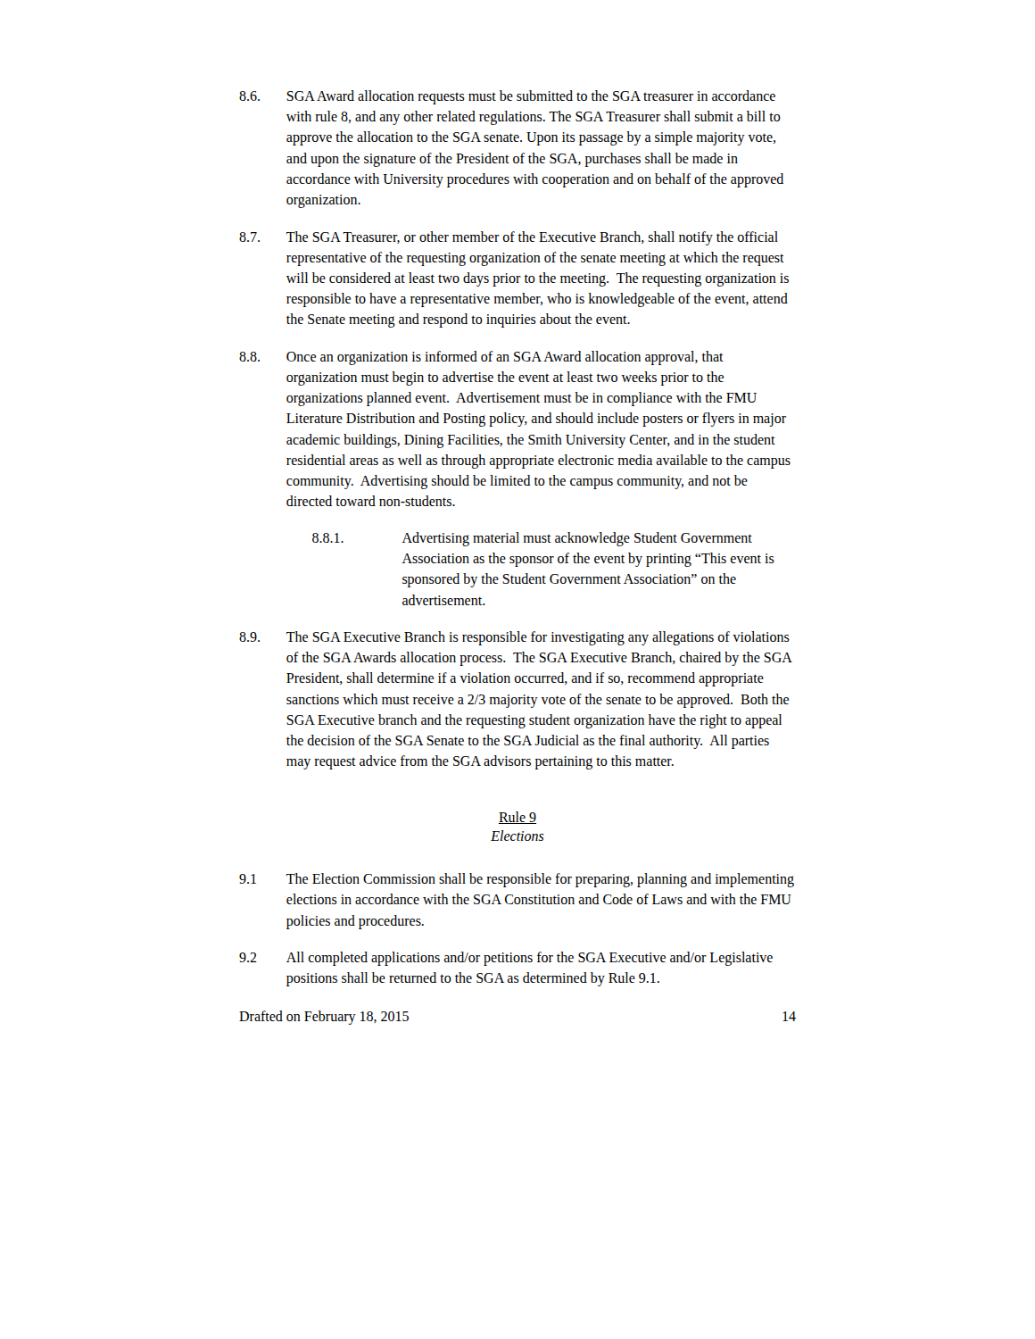8.6. SGA Award allocation requests must be submitted to the SGA treasurer in accordance with rule 8, and any other related regulations. The SGA Treasurer shall submit a bill to approve the allocation to the SGA senate. Upon its passage by a simple majority vote, and upon the signature of the President of the SGA, purchases shall be made in accordance with University procedures with cooperation and on behalf of the approved organization.
8.7. The SGA Treasurer, or other member of the Executive Branch, shall notify the official representative of the requesting organization of the senate meeting at which the request will be considered at least two days prior to the meeting. The requesting organization is responsible to have a representative member, who is knowledgeable of the event, attend the Senate meeting and respond to inquiries about the event.
8.8. Once an organization is informed of an SGA Award allocation approval, that organization must begin to advertise the event at least two weeks prior to the organizations planned event. Advertisement must be in compliance with the FMU Literature Distribution and Posting policy, and should include posters or flyers in major academic buildings, Dining Facilities, the Smith University Center, and in the student residential areas as well as through appropriate electronic media available to the campus community. Advertising should be limited to the campus community, and not be directed toward non-students.
8.8.1. Advertising material must acknowledge Student Government Association as the sponsor of the event by printing “This event is sponsored by the Student Government Association” on the advertisement.
8.9. The SGA Executive Branch is responsible for investigating any allegations of violations of the SGA Awards allocation process. The SGA Executive Branch, chaired by the SGA President, shall determine if a violation occurred, and if so, recommend appropriate sanctions which must receive a 2/3 majority vote of the senate to be approved. Both the SGA Executive branch and the requesting student organization have the right to appeal the decision of the SGA Senate to the SGA Judicial as the final authority. All parties may request advice from the SGA advisors pertaining to this matter.
Rule 9 Elections
9.1 The Election Commission shall be responsible for preparing, planning and implementing elections in accordance with the SGA Constitution and Code of Laws and with the FMU policies and procedures.
9.2 All completed applications and/or petitions for the SGA Executive and/or Legislative positions shall be returned to the SGA as determined by Rule 9.1.
Drafted on February 18, 2015 14